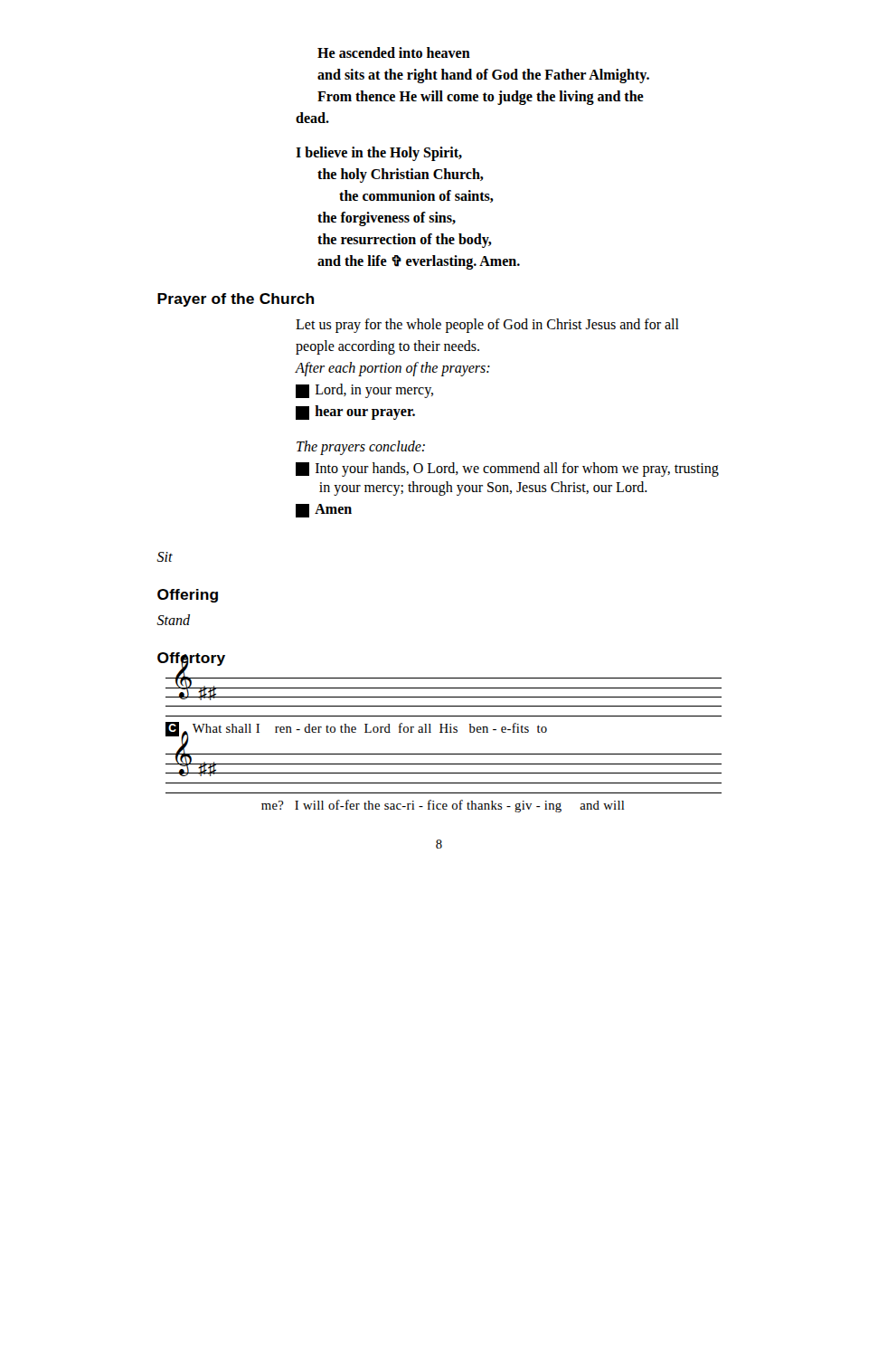He ascended into heaven
and sits at the right hand of God the Father Almighty.
From thence He will come to judge the living and the
dead.
I believe in the Holy Spirit,
the holy Christian Church,
the communion of saints,
the forgiveness of sins,
the resurrection of the body,
and the life ✞ everlasting. Amen.
Prayer of the Church
Let us pray for the whole people of God in Christ Jesus and for all
people according to their needs.
After each portion of the prayers:
PLord, in your mercy,
Chear our prayer.
The prayers conclude:
PInto your hands, O Lord, we commend all for whom we pray, trusting in your mercy; through your Son, Jesus Christ, our Lord.
CAmen
Sit
Offering
Stand
Offertory
𝄞 ♯♯
CWhat shall I ren - der to the Lord for all His ben - e-fits to
𝄞 ♯♯
me? I will of-fer the sac-ri - fice of thanks - giv - ing and will
8